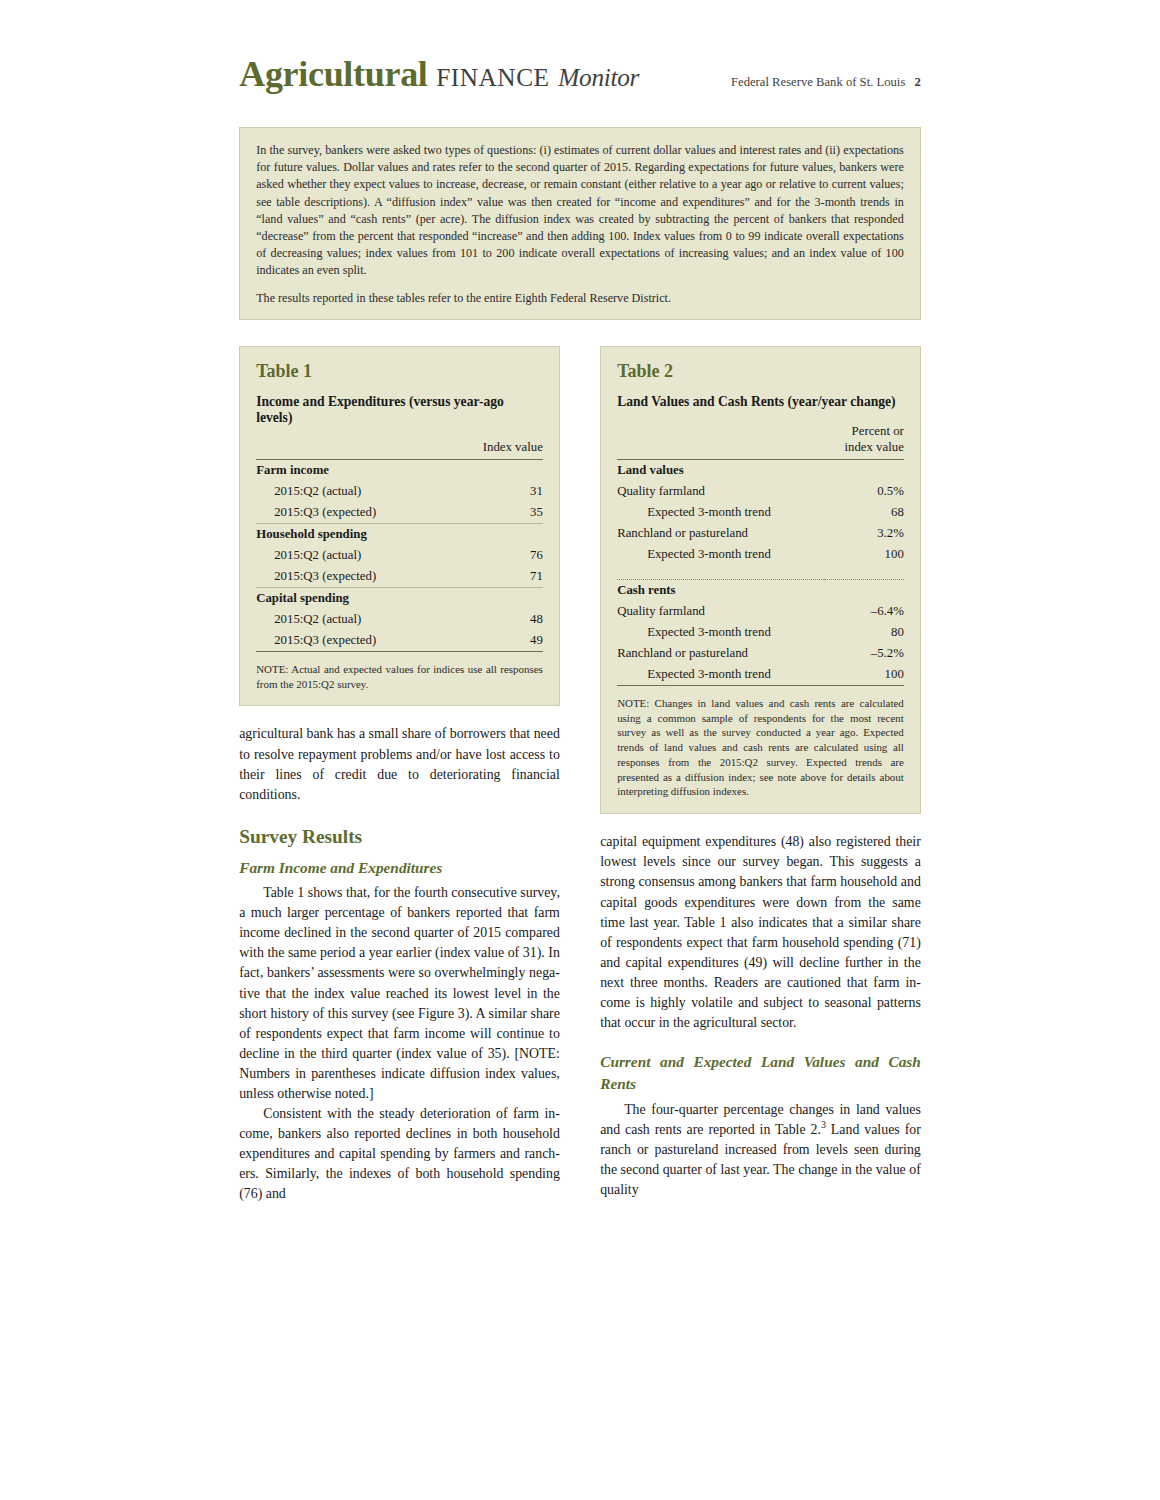Agricultural FINANCE Monitor
Federal Reserve Bank of St. Louis 2
In the survey, bankers were asked two types of questions: (i) estimates of current dollar values and interest rates and (ii) expectations for future values. Dollar values and rates refer to the second quarter of 2015. Regarding expectations for future values, bankers were asked whether they expect values to increase, decrease, or remain constant (either relative to a year ago or relative to current values; see table descriptions). A “diffusion index” value was then created for “income and expenditures” and for the 3-month trends in “land values” and “cash rents” (per acre). The diffusion index was created by subtracting the percent of bankers that responded “decrease” from the percent that responded “increase” and then adding 100. Index values from 0 to 99 indicate overall expectations of decreasing values; index values from 101 to 200 indicate overall expectations of increasing values; and an index value of 100 indicates an even split.
The results reported in these tables refer to the entire Eighth Federal Reserve District.
Table 1
Income and Expenditures (versus year-ago levels)
| | Index value |
| --- | --- |
| Farm income | |
| 2015:Q2 (actual) | 31 |
| 2015:Q3 (expected) | 35 |
| Household spending | |
| 2015:Q2 (actual) | 76 |
| 2015:Q3 (expected) | 71 |
| Capital spending | |
| 2015:Q2 (actual) | 48 |
| 2015:Q3 (expected) | 49 |
NOTE: Actual and expected values for indices use all responses from the 2015:Q2 survey.
agricultural bank has a small share of borrowers that need to resolve repayment problems and/or have lost access to their lines of credit due to deteriorating financial conditions.
Survey Results
Farm Income and Expenditures
Table 1 shows that, for the fourth consecutive survey, a much larger percentage of bankers reported that farm income declined in the second quarter of 2015 compared with the same period a year earlier (index value of 31). In fact, bankers’ assessments were so overwhelmingly negative that the index value reached its lowest level in the short history of this survey (see Figure 3). A similar share of respondents expect that farm income will continue to decline in the third quarter (index value of 35). [NOTE: Numbers in parentheses indicate diffusion index values, unless otherwise noted.]
Consistent with the steady deterioration of farm income, bankers also reported declines in both household expenditures and capital spending by farmers and ranchers. Similarly, the indexes of both household spending (76) and
Table 2
Land Values and Cash Rents (year/year change)
| | Percent or index value |
| --- | --- |
| Land values | |
| Quality farmland | 0.5% |
| Expected 3-month trend | 68 |
| Ranchland or pastureland | 3.2% |
| Expected 3-month trend | 100 |
| Cash rents | |
| Quality farmland | –6.4% |
| Expected 3-month trend | 80 |
| Ranchland or pastureland | –5.2% |
| Expected 3-month trend | 100 |
NOTE: Changes in land values and cash rents are calculated using a common sample of respondents for the most recent survey as well as the survey conducted a year ago. Expected trends of land values and cash rents are calculated using all responses from the 2015:Q2 survey. Expected trends are presented as a diffusion index; see note above for details about interpreting diffusion indexes.
capital equipment expenditures (48) also registered their lowest levels since our survey began. This suggests a strong consensus among bankers that farm household and capital goods expenditures were down from the same time last year. Table 1 also indicates that a similar share of respondents expect that farm household spending (71) and capital expenditures (49) will decline further in the next three months. Readers are cautioned that farm income is highly volatile and subject to seasonal patterns that occur in the agricultural sector.
Current and Expected Land Values and Cash Rents
The four-quarter percentage changes in land values and cash rents are reported in Table 2.3 Land values for ranch or pastureland increased from levels seen during the second quarter of last year. The change in the value of quality